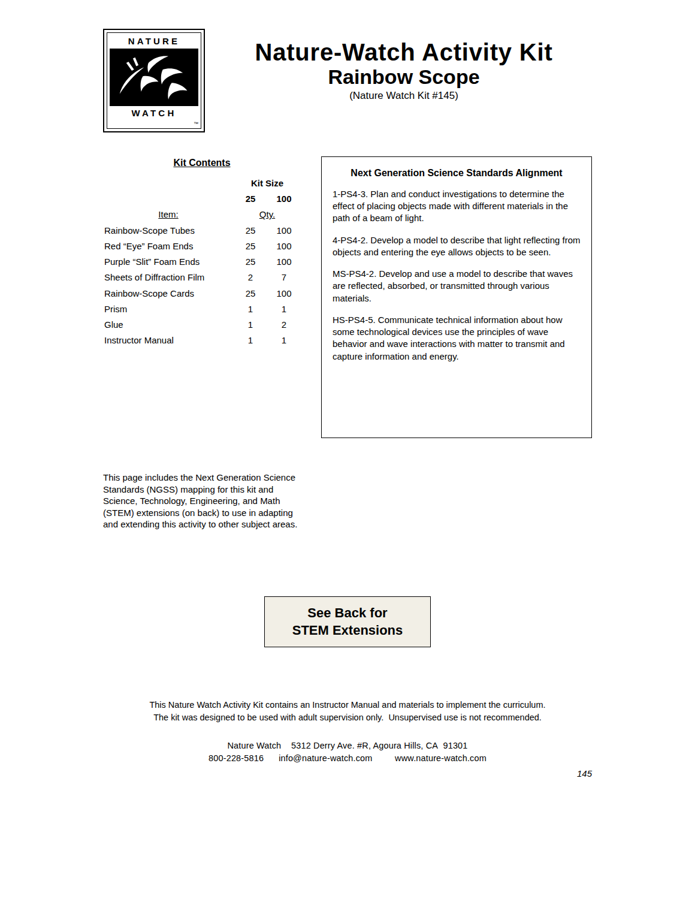NATURE
WATCH
™
Nature-Watch Activity Kit
Rainbow Scope
(Nature Watch Kit #145)
Kit Contents
| | Kit Size |
| | 25 | 100 |
| Item: | Qty. |
| Rainbow-Scope Tubes | 25 | 100 |
| Red “Eye” Foam Ends | 25 | 100 |
| Purple “Slit” Foam Ends | 25 | 100 |
| Sheets of Diffraction Film | 2 | 7 |
| Rainbow-Scope Cards | 25 | 100 |
| Prism | 1 | 1 |
| Glue | 1 | 2 |
| Instructor Manual | 1 | 1 |
Next Generation Science Standards Alignment
1-PS4-3. Plan and conduct investigations to determine the effect of placing objects made with different materials in the path of a beam of light.
4-PS4-2. Develop a model to describe that light reflecting from objects and entering the eye allows objects to be seen.
MS-PS4-2. Develop and use a model to describe that waves are reflected, absorbed, or transmitted through various materials.
HS-PS4-5. Communicate technical information about how some technological devices use the principles of wave behavior and wave interactions with matter to transmit and capture information and energy.
This page includes the Next Generation Science Standards (NGSS) mapping for this kit and Science, Technology, Engineering, and Math (STEM) extensions (on back) to use in adapting and extending this activity to other subject areas.
See Back for
STEM Extensions
This Nature Watch Activity Kit contains an Instructor Manual and materials to implement the curriculum.
The kit was designed to be used with adult supervision only. Unsupervised use is not recommended.
Nature Watch 5312 Derry Ave. #R, Agoura Hills, CA 91301
800-228-5816 info@nature-watch.com www.nature-watch.com
145